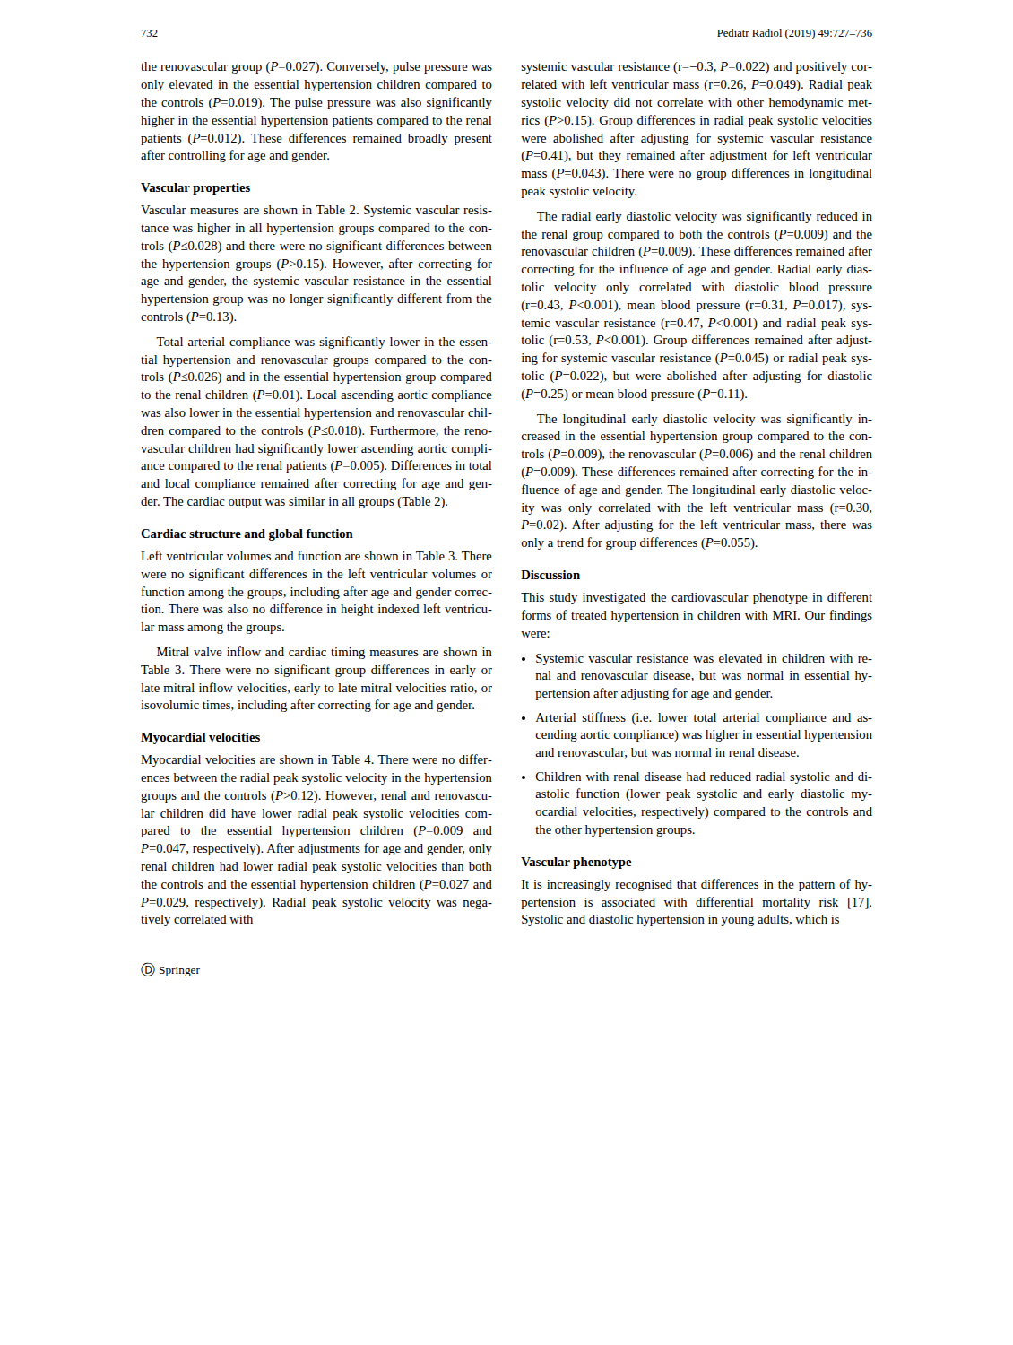732 Pediatr Radiol (2019) 49:727–736
the renovascular group (P=0.027). Conversely, pulse pressure was only elevated in the essential hypertension children compared to the controls (P=0.019). The pulse pressure was also significantly higher in the essential hypertension patients compared to the renal patients (P=0.012). These differences remained broadly present after controlling for age and gender.
Vascular properties
Vascular measures are shown in Table 2. Systemic vascular resistance was higher in all hypertension groups compared to the controls (P≤0.028) and there were no significant differences between the hypertension groups (P>0.15). However, after correcting for age and gender, the systemic vascular resistance in the essential hypertension group was no longer significantly different from the controls (P=0.13).
Total arterial compliance was significantly lower in the essential hypertension and renovascular groups compared to the controls (P≤0.026) and in the essential hypertension group compared to the renal children (P=0.01). Local ascending aortic compliance was also lower in the essential hypertension and renovascular children compared to the controls (P≤0.018). Furthermore, the renovascular children had significantly lower ascending aortic compliance compared to the renal patients (P=0.005). Differences in total and local compliance remained after correcting for age and gender. The cardiac output was similar in all groups (Table 2).
Cardiac structure and global function
Left ventricular volumes and function are shown in Table 3. There were no significant differences in the left ventricular volumes or function among the groups, including after age and gender correction. There was also no difference in height indexed left ventricular mass among the groups.
Mitral valve inflow and cardiac timing measures are shown in Table 3. There were no significant group differences in early or late mitral inflow velocities, early to late mitral velocities ratio, or isovolumic times, including after correcting for age and gender.
Myocardial velocities
Myocardial velocities are shown in Table 4. There were no differences between the radial peak systolic velocity in the hypertension groups and the controls (P>0.12). However, renal and renovascular children did have lower radial peak systolic velocities compared to the essential hypertension children (P=0.009 and P=0.047, respectively). After adjustments for age and gender, only renal children had lower radial peak systolic velocities than both the controls and the essential hypertension children (P=0.027 and P=0.029, respectively). Radial peak systolic velocity was negatively correlated with
systemic vascular resistance (r=−0.3, P=0.022) and positively correlated with left ventricular mass (r=0.26, P=0.049). Radial peak systolic velocity did not correlate with other hemodynamic metrics (P>0.15). Group differences in radial peak systolic velocities were abolished after adjusting for systemic vascular resistance (P=0.41), but they remained after adjustment for left ventricular mass (P=0.043). There were no group differences in longitudinal peak systolic velocity.
The radial early diastolic velocity was significantly reduced in the renal group compared to both the controls (P=0.009) and the renovascular children (P=0.009). These differences remained after correcting for the influence of age and gender. Radial early diastolic velocity only correlated with diastolic blood pressure (r=0.43, P<0.001), mean blood pressure (r=0.31, P=0.017), systemic vascular resistance (r=0.47, P<0.001) and radial peak systolic (r=0.53, P<0.001). Group differences remained after adjusting for systemic vascular resistance (P=0.045) or radial peak systolic (P=0.022), but were abolished after adjusting for diastolic (P=0.25) or mean blood pressure (P=0.11).
The longitudinal early diastolic velocity was significantly increased in the essential hypertension group compared to the controls (P=0.009), the renovascular (P=0.006) and the renal children (P=0.009). These differences remained after correcting for the influence of age and gender. The longitudinal early diastolic velocity was only correlated with the left ventricular mass (r=0.30, P=0.02). After adjusting for the left ventricular mass, there was only a trend for group differences (P=0.055).
Discussion
This study investigated the cardiovascular phenotype in different forms of treated hypertension in children with MRI. Our findings were:
Systemic vascular resistance was elevated in children with renal and renovascular disease, but was normal in essential hypertension after adjusting for age and gender.
Arterial stiffness (i.e. lower total arterial compliance and ascending aortic compliance) was higher in essential hypertension and renovascular, but was normal in renal disease.
Children with renal disease had reduced radial systolic and diastolic function (lower peak systolic and early diastolic myocardial velocities, respectively) compared to the controls and the other hypertension groups.
Vascular phenotype
It is increasingly recognised that differences in the pattern of hypertension is associated with differential mortality risk [17]. Systolic and diastolic hypertension in young adults, which is
ⒹSpringer